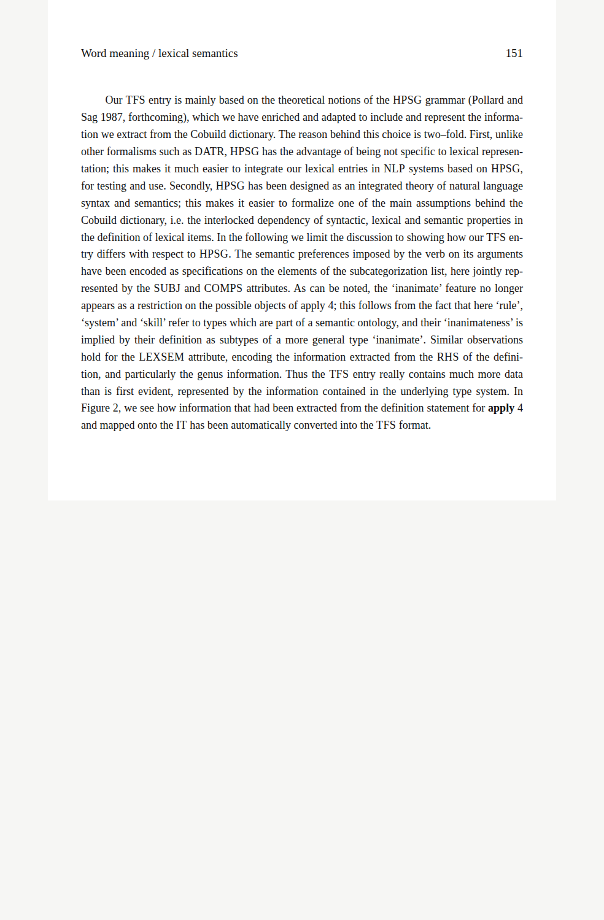Word meaning / lexical semantics 151
Our TFS entry is mainly based on the theoretical notions of the HPSG grammar (Pollard and Sag 1987, forthcoming), which we have enriched and adapted to include and represent the information we extract from the Cobuild dictionary. The reason behind this choice is two–fold. First, unlike other formalisms such as DATR, HPSG has the advantage of being not specific to lexical representation; this makes it much easier to integrate our lexical entries in NLP systems based on HPSG, for testing and use. Secondly, HPSG has been designed as an integrated theory of natural language syntax and semantics; this makes it easier to formalize one of the main assumptions behind the Cobuild dictionary, i.e. the interlocked dependency of syntactic, lexical and semantic properties in the definition of lexical items. In the following we limit the discussion to showing how our TFS entry differs with respect to HPSG. The semantic preferences imposed by the verb on its arguments have been encoded as specifications on the elements of the subcategorization list, here jointly represented by the SUBJ and COMPS attributes. As can be noted, the ‘inanimate’ feature no longer appears as a restriction on the possible objects of apply 4; this follows from the fact that here ‘rule’, ‘system’ and ‘skill’ refer to types which are part of a semantic ontology, and their ‘inanimateness’ is implied by their definition as subtypes of a more general type ‘inanimate’. Similar observations hold for the LEXSEM attribute, encoding the information extracted from the RHS of the definition, and particularly the genus information. Thus the TFS entry really contains much more data than is first evident, represented by the information contained in the underlying type system. In Figure 2, we see how information that had been extracted from the definition statement for apply 4 and mapped onto the IT has been automatically converted into the TFS format.